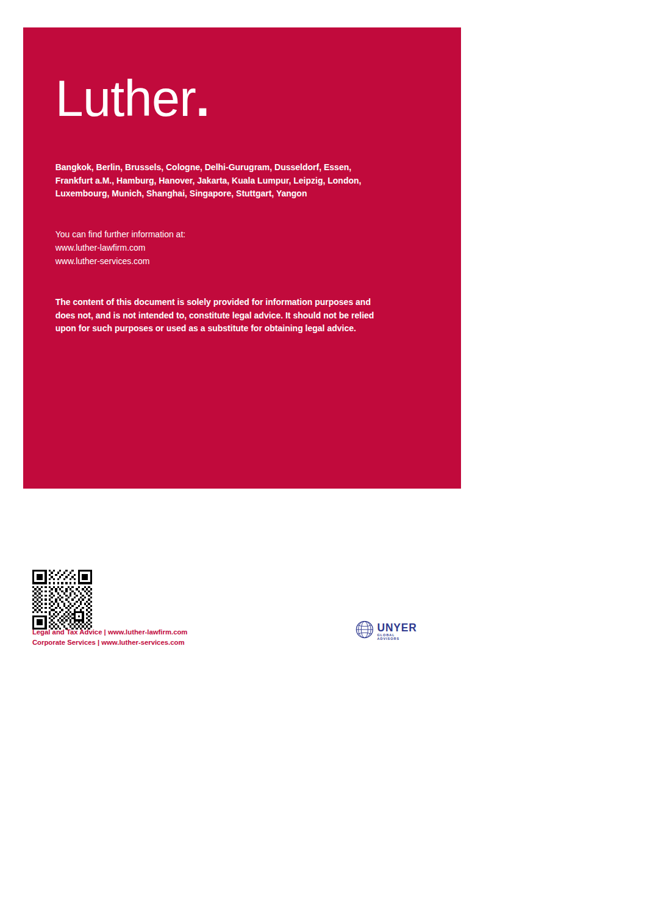Luther.
Bangkok, Berlin, Brussels, Cologne, Delhi-Gurugram, Dusseldorf, Essen, Frankfurt a.M., Hamburg, Hanover, Jakarta, Kuala Lumpur, Leipzig, London, Luxembourg, Munich, Shanghai, Singapore, Stuttgart, Yangon
You can find further information at:
www.luther-lawfirm.com
www.luther-services.com
The content of this document is solely provided for information purposes and does not, and is not intended to, constitute legal advice. It should not be relied upon for such purposes or used as a substitute for obtaining legal advice.
Legal and Tax Advice | www.luther-lawfirm.com
Corporate Services | www.luther-services.com
UNYER GLOBAL ADVISORS